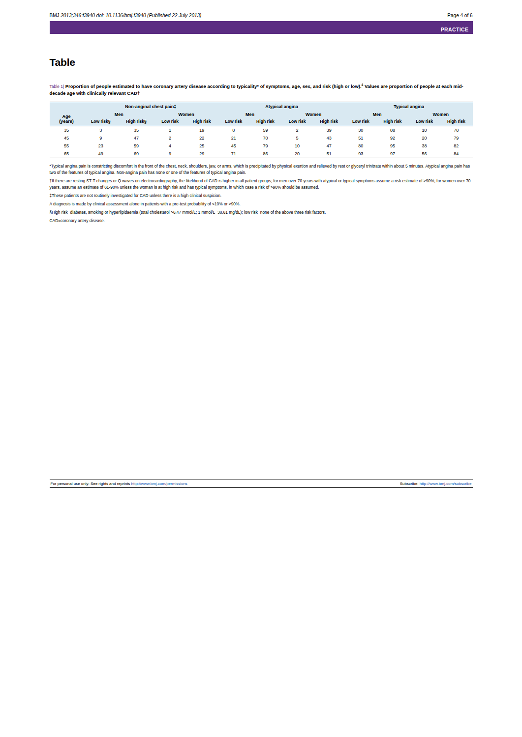BMJ 2013;346:f3940 doi: 10.1136/bmj.f3940 (Published 22 July 2013)
Page 4 of 6
PRACTICE
Table
Table 1| Proportion of people estimated to have coronary artery disease according to typicality* of symptoms, age, sex, and risk (high or low).4 Values are proportion of people at each mid-decade age with clinically relevant CAD†
| Age (years) | Non-anginal chest pain‡ | Atypical angina | Typical angina |
| --- | --- | --- | --- |
| Men | Women | Men | Women | Men | Women |
| Low risk§ | High risk§ | Low risk | High risk | Low risk | High risk | Low risk | High risk | Low risk | High risk | Low risk | High risk |
| 35 | 3 | 35 | 1 | 19 | 8 | 59 | 2 | 39 | 30 | 88 | 10 | 78 |
| 45 | 9 | 47 | 2 | 22 | 21 | 70 | 5 | 43 | 51 | 92 | 20 | 79 |
| 55 | 23 | 59 | 4 | 25 | 45 | 79 | 10 | 47 | 80 | 95 | 38 | 82 |
| 65 | 49 | 69 | 9 | 29 | 71 | 86 | 20 | 51 | 93 | 97 | 56 | 84 |
*Typical angina pain is constricting discomfort in the front of the chest, neck, shoulders, jaw, or arms, which is precipitated by physical exertion and relieved by rest or glyceryl trinitrate within about 5 minutes. Atypical angina pain has two of the features of typical angina. Non-angina pain has none or one of the features of typical angina pain.
†If there are resting ST-T changes or Q waves on electrocardiography, the likelihood of CAD is higher in all patient groups; for men over 70 years with atypical or typical symptoms assume a risk estimate of >90%; for women over 70 years, assume an estimate of 61-90% unless the woman is at high risk and has typical symptoms, in which case a risk of >90% should be assumed.
‡These patients are not routinely investigated for CAD unless there is a high clinical suspicion.
A diagnosis is made by clinical assessment alone in patients with a pre-test probability of <10% or >90%.
§High risk=diabetes, smoking or hyperlipidaemia (total cholesterol >6.47 mmol/L; 1 mmol/L=38.61 mg/dL); low risk=none of the above three risk factors.
CAD=coronary artery disease.
For personal use only: See rights and reprints http://www.bmj.com/permissions
Subscribe: http://www.bmj.com/subscribe